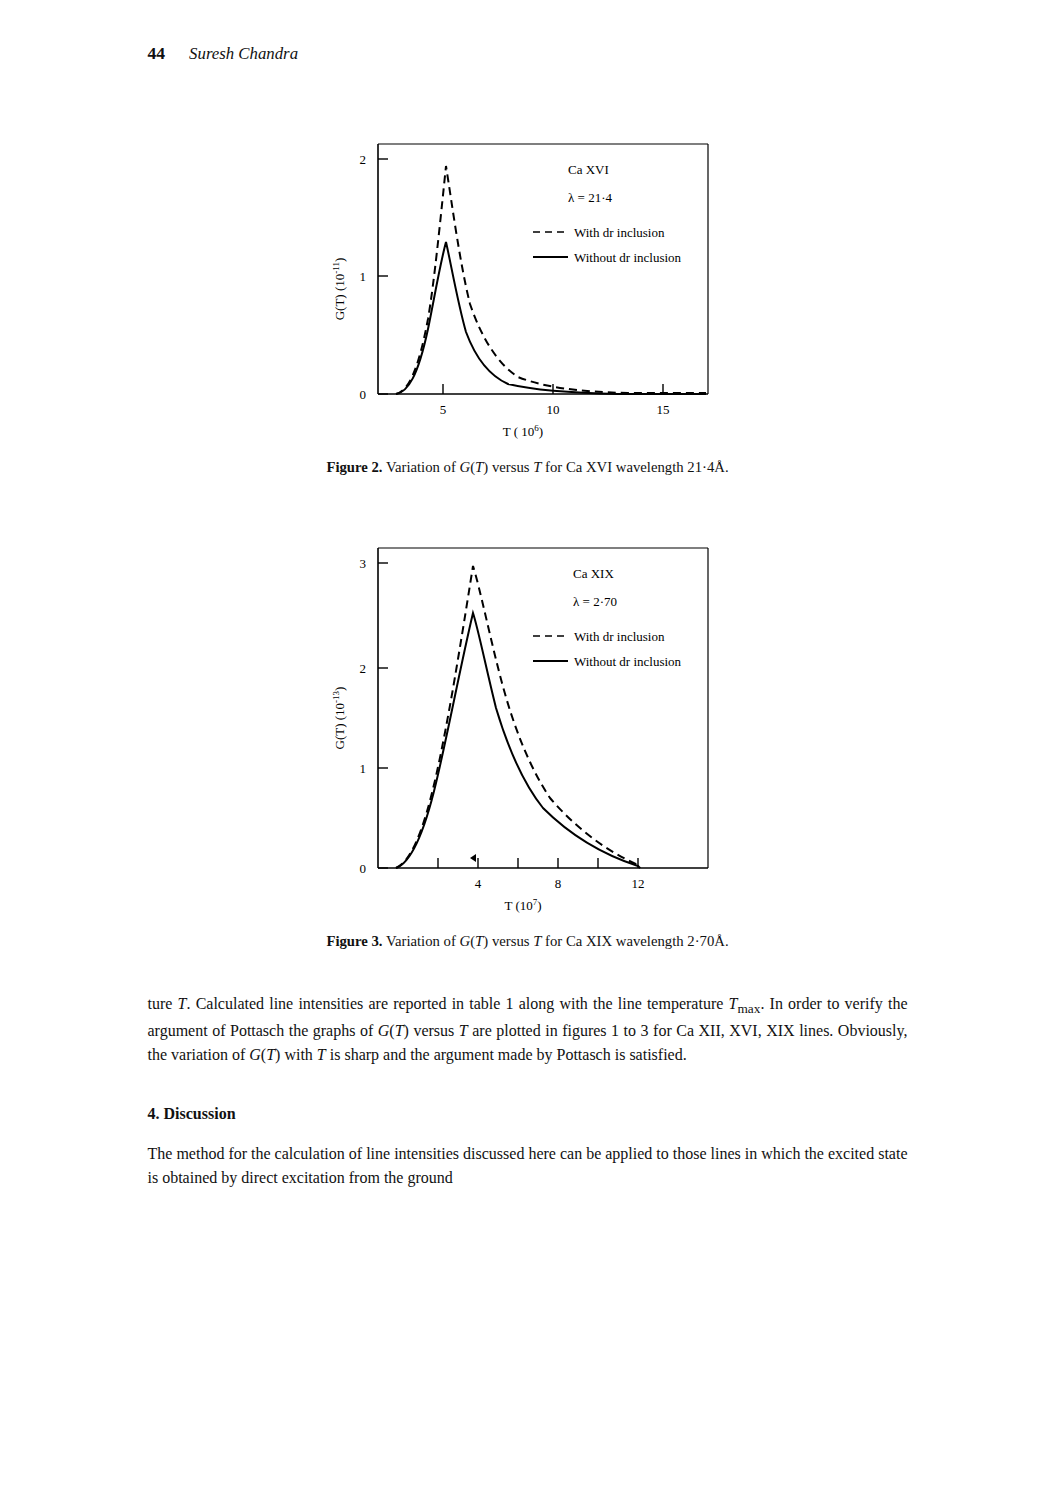44 Suresh Chandra
2 1 0 5 10 15 T ( 106) G(T) (10-11) Ca XVI λ = 21·4 With dr inclusion Without dr inclusion
Figure 2. Variation of G(T) versus T for Ca XVI wavelength 21·4Å.
3 2 1 0 4 8 12 T (107) G(T) (10-13) Ca XIX λ = 2·70 With dr inclusion Without dr inclusion
Figure 3. Variation of G(T) versus T for Ca XIX wavelength 2·70Å.
ture T. Calculated line intensities are reported in table 1 along with the line temperature Tmax. In order to verify the argument of Pottasch the graphs of G(T) versus T are plotted in figures 1 to 3 for Ca XII, XVI, XIX lines. Obviously, the variation of G(T) with T is sharp and the argument made by Pottasch is satisfied.
4. Discussion
The method for the calculation of line intensities discussed here can be applied to those lines in which the excited state is obtained by direct excitation from the ground